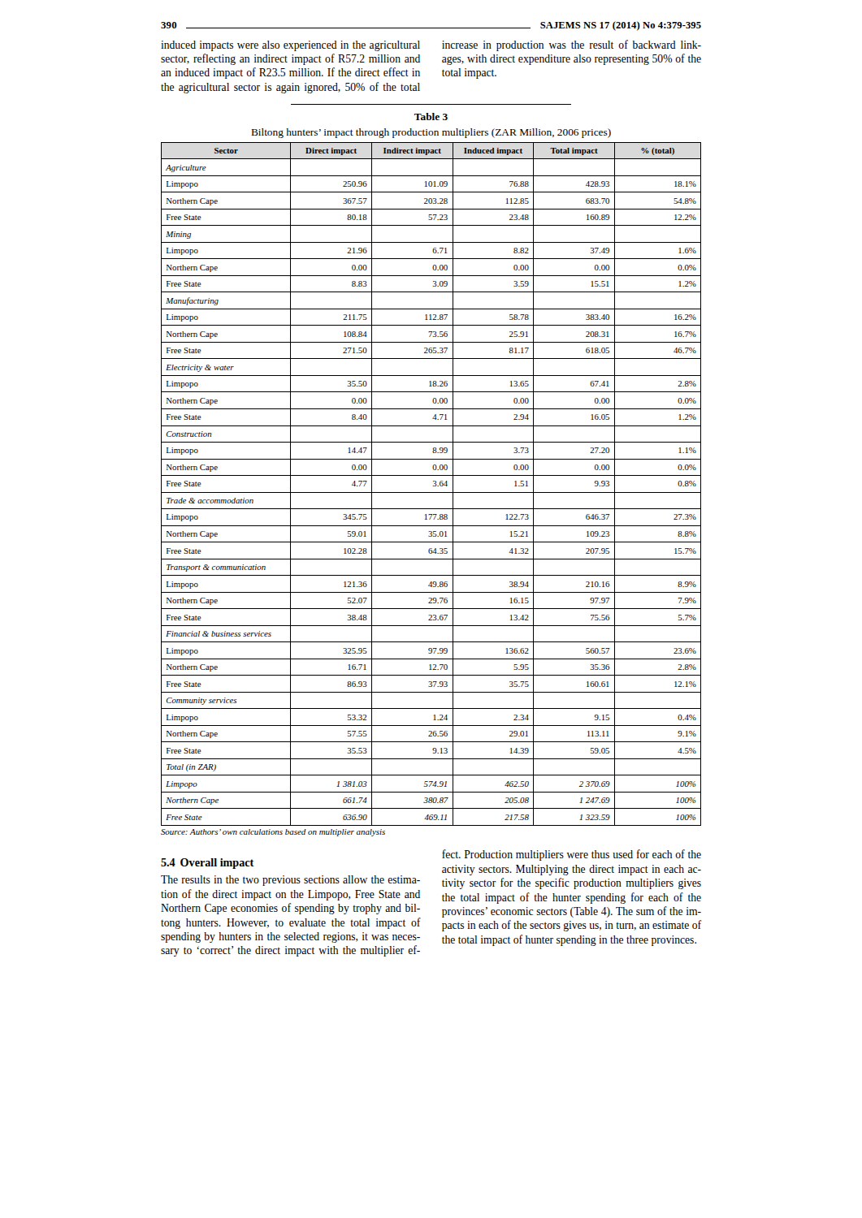390 SAJEMS NS 17 (2014) No 4:379-395
induced impacts were also experienced in the agricultural sector, reflecting an indirect impact of R57.2 million and an induced impact of R23.5 million. If the direct effect in the agricultural sector is again ignored, 50% of the total increase in production was the result of backward linkages, with direct expenditure also representing 50% of the total impact.
Table 3 Biltong hunters’ impact through production multipliers (ZAR Million, 2006 prices)
| Sector | Direct impact | Indirect impact | Induced impact | Total impact | % (total) |
| --- | --- | --- | --- | --- | --- |
| Agriculture | | | | | |
| Limpopo | 250.96 | 101.09 | 76.88 | 428.93 | 18.1% |
| Northern Cape | 367.57 | 203.28 | 112.85 | 683.70 | 54.8% |
| Free State | 80.18 | 57.23 | 23.48 | 160.89 | 12.2% |
| Mining | | | | | |
| Limpopo | 21.96 | 6.71 | 8.82 | 37.49 | 1.6% |
| Northern Cape | 0.00 | 0.00 | 0.00 | 0.00 | 0.0% |
| Free State | 8.83 | 3.09 | 3.59 | 15.51 | 1.2% |
| Manufacturing | | | | | |
| Limpopo | 211.75 | 112.87 | 58.78 | 383.40 | 16.2% |
| Northern Cape | 108.84 | 73.56 | 25.91 | 208.31 | 16.7% |
| Free State | 271.50 | 265.37 | 81.17 | 618.05 | 46.7% |
| Electricity & water | | | | | |
| Limpopo | 35.50 | 18.26 | 13.65 | 67.41 | 2.8% |
| Northern Cape | 0.00 | 0.00 | 0.00 | 0.00 | 0.0% |
| Free State | 8.40 | 4.71 | 2.94 | 16.05 | 1.2% |
| Construction | | | | | |
| Limpopo | 14.47 | 8.99 | 3.73 | 27.20 | 1.1% |
| Northern Cape | 0.00 | 0.00 | 0.00 | 0.00 | 0.0% |
| Free State | 4.77 | 3.64 | 1.51 | 9.93 | 0.8% |
| Trade & accommodation | | | | | |
| Limpopo | 345.75 | 177.88 | 122.73 | 646.37 | 27.3% |
| Northern Cape | 59.01 | 35.01 | 15.21 | 109.23 | 8.8% |
| Free State | 102.28 | 64.35 | 41.32 | 207.95 | 15.7% |
| Transport & communication | | | | | |
| Limpopo | 121.36 | 49.86 | 38.94 | 210.16 | 8.9% |
| Northern Cape | 52.07 | 29.76 | 16.15 | 97.97 | 7.9% |
| Free State | 38.48 | 23.67 | 13.42 | 75.56 | 5.7% |
| Financial & business services | | | | | |
| Limpopo | 325.95 | 97.99 | 136.62 | 560.57 | 23.6% |
| Northern Cape | 16.71 | 12.70 | 5.95 | 35.36 | 2.8% |
| Free State | 86.93 | 37.93 | 35.75 | 160.61 | 12.1% |
| Community services | | | | | |
| Limpopo | 53.32 | 1.24 | 2.34 | 9.15 | 0.4% |
| Northern Cape | 57.55 | 26.56 | 29.01 | 113.11 | 9.1% |
| Free State | 35.53 | 9.13 | 14.39 | 59.05 | 4.5% |
| Total (in ZAR) | | | | | |
| Limpopo | 1 381.03 | 574.91 | 462.50 | 2 370.69 | 100% |
| Northern Cape | 661.74 | 380.87 | 205.08 | 1 247.69 | 100% |
| Free State | 636.90 | 469.11 | 217.58 | 1 323.59 | 100% |
Source: Authors’ own calculations based on multiplier analysis
5.4 Overall impact
The results in the two previous sections allow the estimation of the direct impact on the Limpopo, Free State and Northern Cape economies of spending by trophy and biltong hunters. However, to evaluate the total impact of spending by hunters in the selected regions, it was necessary to ‘correct’ the direct impact with the multiplier effect. Production multipliers were thus used for each of the activity sectors. Multiplying the direct impact in each activity sector for the specific production multipliers gives the total impact of the hunter spending for each of the provinces’ economic sectors (Table 4). The sum of the impacts in each of the sectors gives us, in turn, an estimate of the total impact of hunter spending in the three provinces.